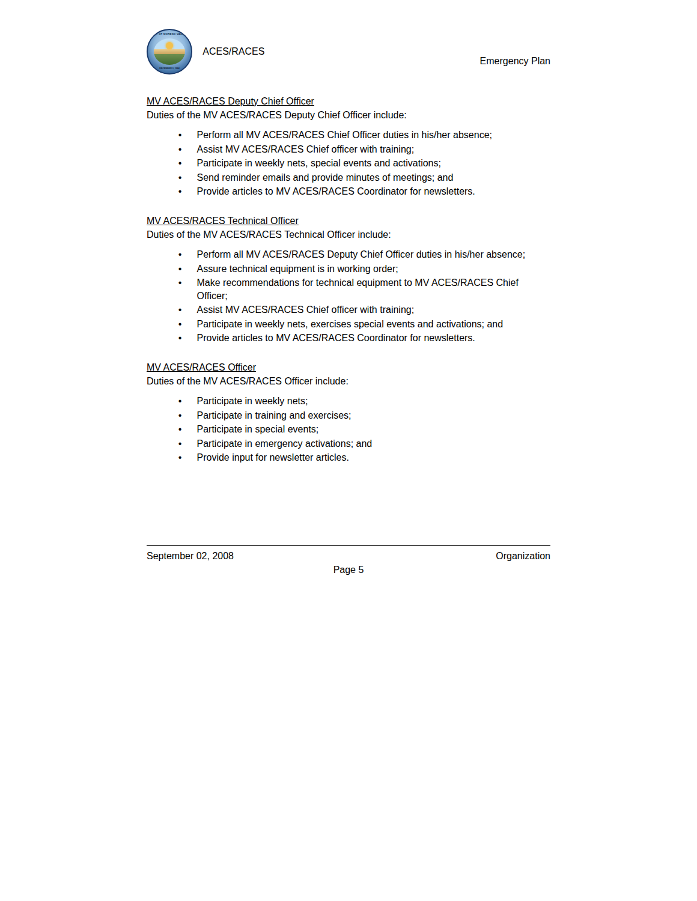ACES/RACES
Emergency Plan
MV ACES/RACES Deputy Chief Officer
Duties of the MV ACES/RACES Deputy Chief Officer include:
Perform all MV ACES/RACES Chief Officer duties in his/her absence;
Assist MV ACES/RACES Chief officer with training;
Participate in weekly nets, special events and activations;
Send reminder emails and provide minutes of meetings; and
Provide articles to MV ACES/RACES Coordinator for newsletters.
MV ACES/RACES Technical Officer
Duties of the MV ACES/RACES Technical Officer include:
Perform all MV ACES/RACES Deputy Chief Officer duties in his/her absence;
Assure technical equipment is in working order;
Make recommendations for technical equipment to MV ACES/RACES Chief Officer;
Assist MV ACES/RACES Chief officer with training;
Participate in weekly nets, exercises special events and activations; and
Provide articles to MV ACES/RACES Coordinator for newsletters.
MV ACES/RACES Officer
Duties of the MV ACES/RACES Officer include:
Participate in weekly nets;
Participate in training and exercises;
Participate in special events;
Participate in emergency activations; and
Provide input for newsletter articles.
September 02, 2008 Organization
Page 5